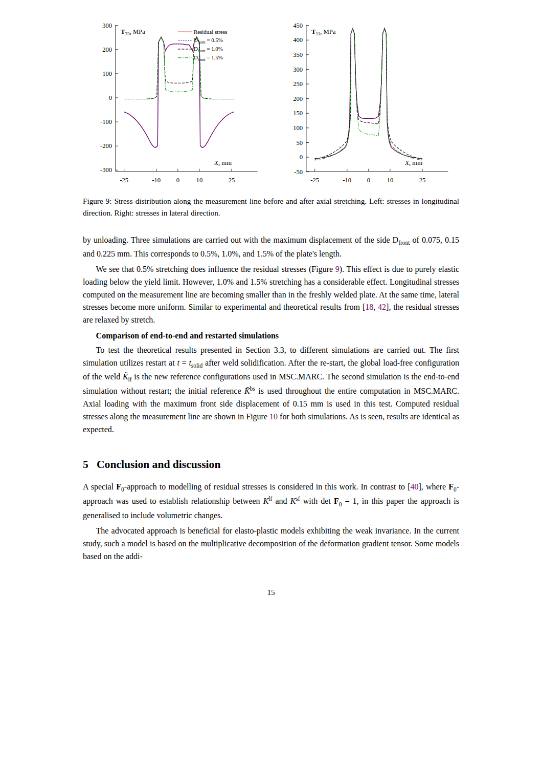300 200 100 0 -100 -200 -300 -25 -10 0 10 25 T33, MPa X, mm Residual stress Dfront = 0.5% Dfront = 1.0% Dfront = 1.5%
450 400 350 300 250 200 150 100 50 0 -50 -25 -10 0 10 25 T11, MPa X, mm
Figure 9: Stress distribution along the measurement line before and after axial stretching. Left: stresses in longitudinal direction. Right: stresses in lateral direction.
by unloading. Three simulations are carried out with the maximum displacement of the side Dfront of 0.075, 0.15 and 0.225 mm. This corresponds to 0.5%, 1.0%, and 1.5% of the plate's length.
We see that 0.5% stretching does influence the residual stresses (Figure 9). This effect is due to purely elastic loading below the yield limit. However, 1.0% and 1.5% stretching has a considerable effect. Longitudinal stresses computed on the measurement line are becoming smaller than in the freshly welded plate. At the same time, lateral stresses become more uniform. Similar to experimental and theoretical results from [18, 42], the residual stresses are relaxed by stretch.
Comparison of end-to-end and restarted simulations
To test the theoretical results presented in Section 3.3, to different simulations are carried out. The first simulation utilizes restart at t = tsolid after weld solidification. After the re-start, the global load-free configuration of the weld K̃lf is the new reference configurations used in MSC.MARC. The second simulation is the end-to-end simulation without restart; the initial reference K̃bs is used throughout the entire computation in MSC.MARC. Axial loading with the maximum front side displacement of 0.15 mm is used in this test. Computed residual stresses along the measurement line are shown in Figure 10 for both simulations. As is seen, results are identical as expected.
5 Conclusion and discussion
A special F0-approach to modelling of residual stresses is considered in this work. In contrast to [40], where F0-approach was used to establish relationship between Klf and Ksf with det F0 = 1, in this paper the approach is generalised to include volumetric changes.
The advocated approach is beneficial for elasto-plastic models exhibiting the weak invariance. In the current study, such a model is based on the multiplicative decomposition of the deformation gradient tensor. Some models based on the addi-
15